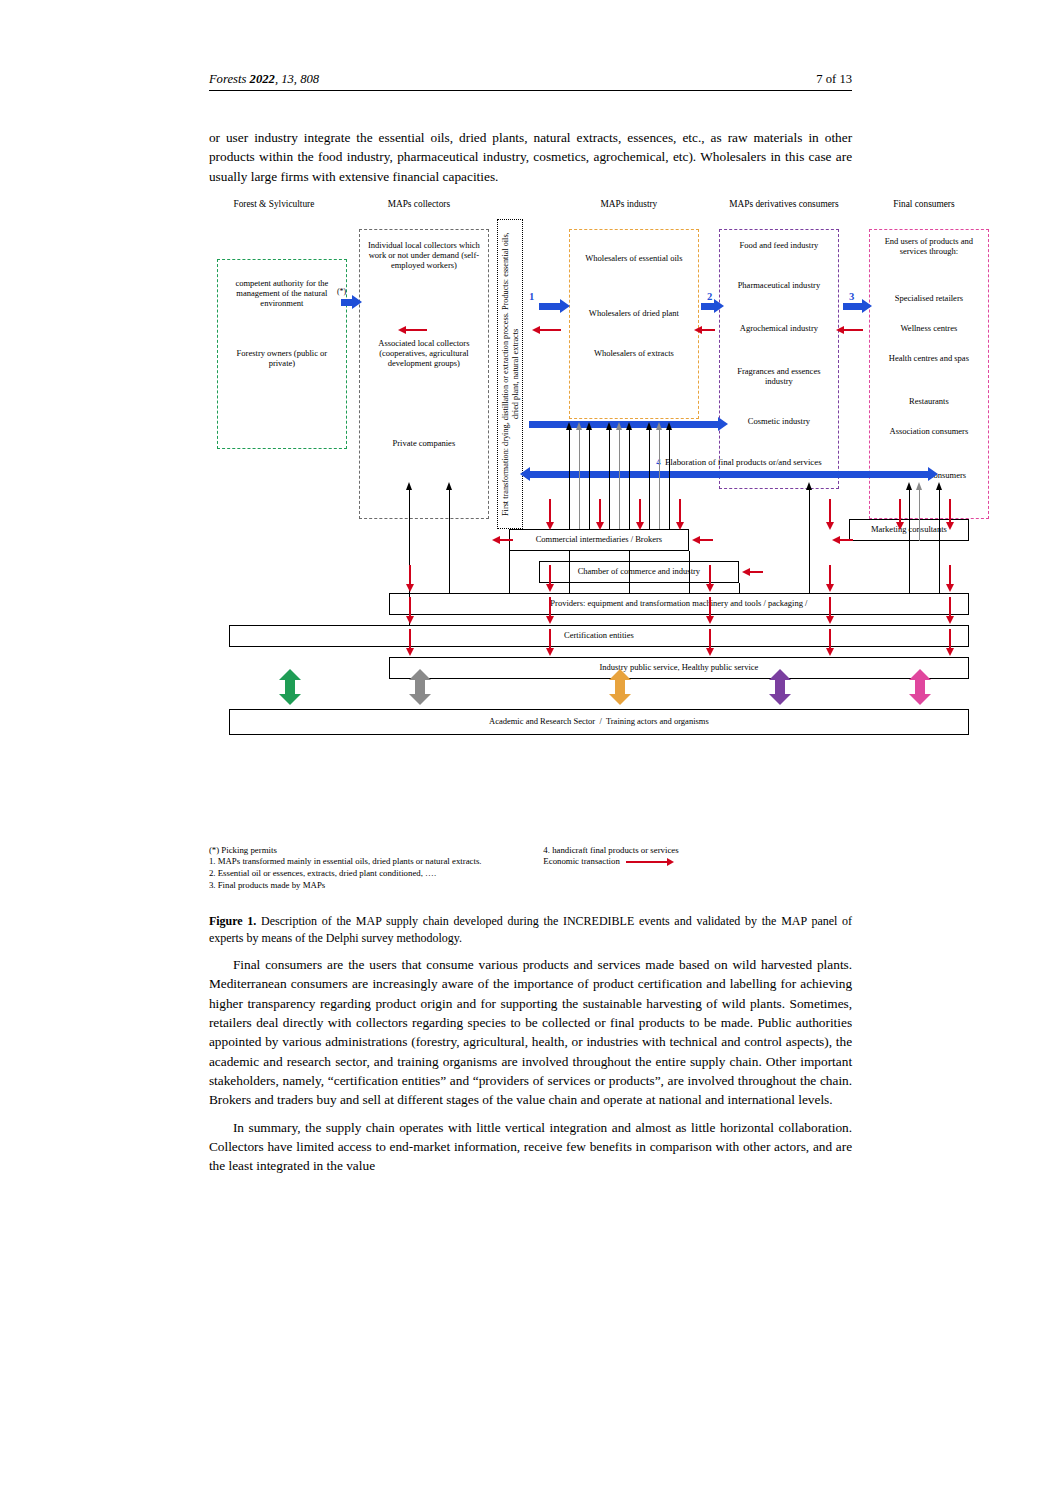Forests 2022, 13, 808
7 of 13
or user industry integrate the essential oils, dried plants, natural extracts, essences, etc., as raw materials in other products within the food industry, pharmaceutical industry, cosmetics, agrochemical, etc). Wholesalers in this case are usually large firms with extensive financial capacities.
Forest & Sylviculture
MAPs collectors
MAPs industry
MAPs derivatives consumers
Final consumers
competent authority for the management of the natural environment
Forestry owners (public or private)
Individual local collectors which work or not under demand (self-employed workers)
Associated local collectors (cooperatives, agricultural development groups)
Private companies
First transformation: drying, distillation or extraction process. Products: essential oils, dried plant, natural extracts
Wholesalers of essential oils
Wholesalers of dried plant
Wholesalers of extracts
Food and feed industry
Pharmaceutical industry
Agrochemical industry
Fragrances and essences industry
Cosmetic industry
End users of products and services through:
Specialised retailers
Wellness centres
Health centres and spas
Restaurants
Association consumers
Domestics consumers
1
2
3
4 Elaboration of final products or/and services
(*)
Commercial intermediaries / Brokers
Marketing consultants
Chamber of commerce and industry
Providers: equipment and transformation machinery and tools / packaging /
Certification entities
Industry public service, Healthy public service
Academic and Research Sector / Training actors and organisms
(*) Picking permits
1. MAPs transformed mainly in essential oils, dried plants or natural extracts.
2. Essential oil or essences, extracts, dried plant conditioned, ….
3. Final products made by MAPs
4. handicraft final products or services
Economic transaction
Figure 1. Description of the MAP supply chain developed during the INCREDIBLE events and validated by the MAP panel of experts by means of the Delphi survey methodology.
Final consumers are the users that consume various products and services made based on wild harvested plants. Mediterranean consumers are increasingly aware of the importance of product certification and labelling for achieving higher transparency regarding product origin and for supporting the sustainable harvesting of wild plants. Sometimes, retailers deal directly with collectors regarding species to be collected or final products to be made. Public authorities appointed by various administrations (forestry, agricultural, health, or industries with technical and control aspects), the academic and research sector, and training organisms are involved throughout the entire supply chain. Other important stakeholders, namely, “certification entities” and “providers of services or products”, are involved throughout the chain. Brokers and traders buy and sell at different stages of the value chain and operate at national and international levels.
In summary, the supply chain operates with little vertical integration and almost as little horizontal collaboration. Collectors have limited access to end-market information, receive few benefits in comparison with other actors, and are the least integrated in the value